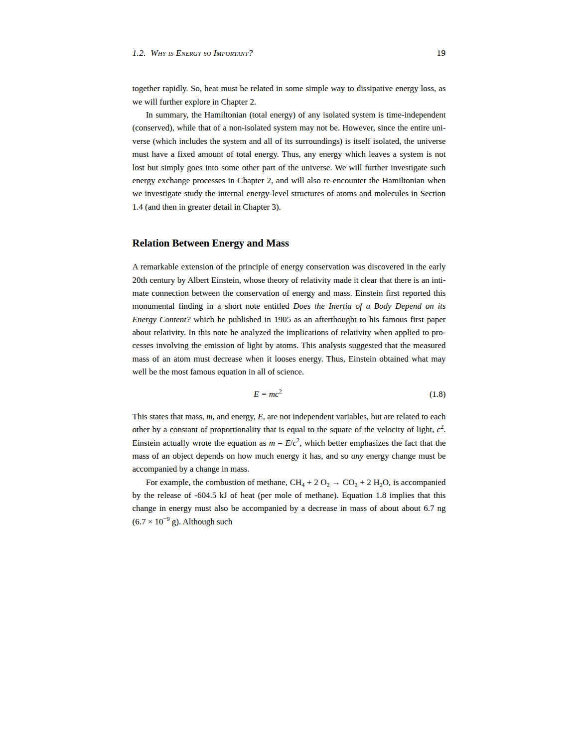1.2. Why is Energy so Important? 19
together rapidly. So, heat must be related in some simple way to dissipative energy loss, as we will further explore in Chapter 2.
In summary, the Hamiltonian (total energy) of any isolated system is time-independent (conserved), while that of a non-isolated system may not be. However, since the entire universe (which includes the system and all of its surroundings) is itself isolated, the universe must have a fixed amount of total energy. Thus, any energy which leaves a system is not lost but simply goes into some other part of the universe. We will further investigate such energy exchange processes in Chapter 2, and will also re-encounter the Hamiltonian when we investigate study the internal energy-level structures of atoms and molecules in Section 1.4 (and then in greater detail in Chapter 3).
Relation Between Energy and Mass
A remarkable extension of the principle of energy conservation was discovered in the early 20th century by Albert Einstein, whose theory of relativity made it clear that there is an intimate connection between the conservation of energy and mass. Einstein first reported this monumental finding in a short note entitled Does the Inertia of a Body Depend on its Energy Content? which he published in 1905 as an afterthought to his famous first paper about relativity. In this note he analyzed the implications of relativity when applied to processes involving the emission of light by atoms. This analysis suggested that the measured mass of an atom must decrease when it looses energy. Thus, Einstein obtained what may well be the most famous equation in all of science.
E = mc2 (1.8)
This states that mass, m, and energy, E, are not independent variables, but are related to each other by a constant of proportionality that is equal to the square of the velocity of light, c2. Einstein actually wrote the equation as m = E/c2, which better emphasizes the fact that the mass of an object depends on how much energy it has, and so any energy change must be accompanied by a change in mass.
For example, the combustion of methane, CH4 + 2 O2 → CO2 + 2 H2O, is accompanied by the release of -604.5 kJ of heat (per mole of methane). Equation 1.8 implies that this change in energy must also be accompanied by a decrease in mass of about about 6.7 ng (6.7 × 10−9 g). Although such